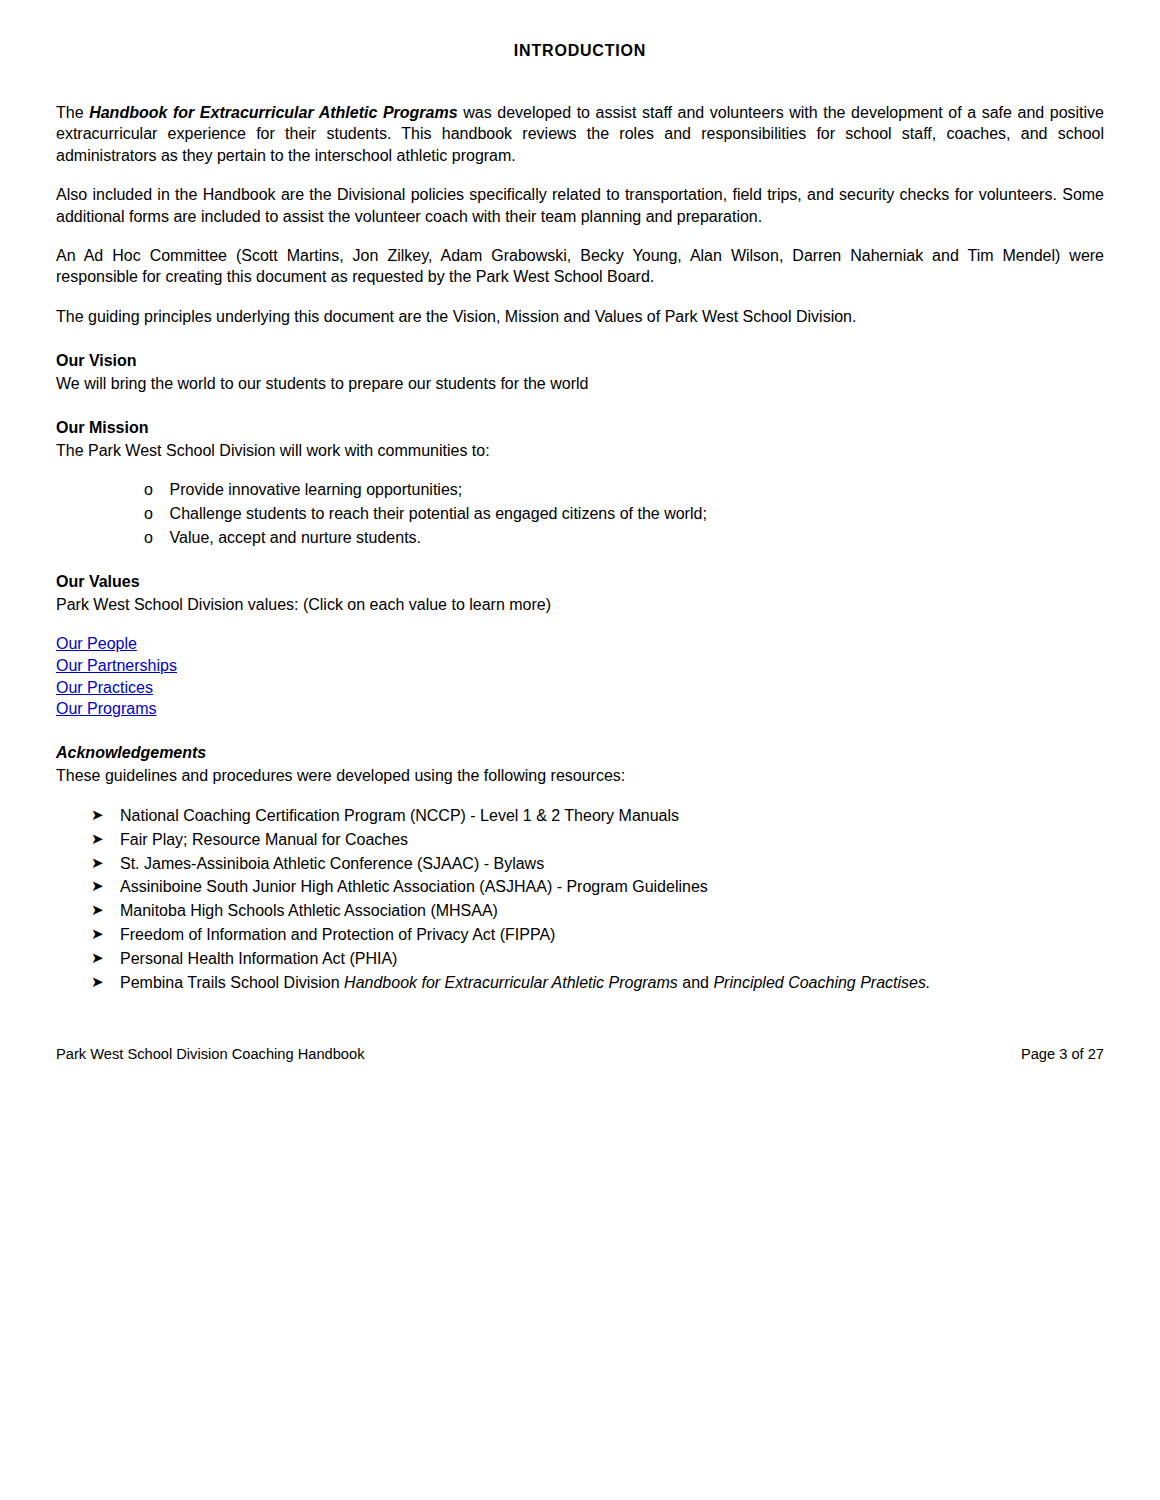INTRODUCTION
The Handbook for Extracurricular Athletic Programs was developed to assist staff and volunteers with the development of a safe and positive extracurricular experience for their students. This handbook reviews the roles and responsibilities for school staff, coaches, and school administrators as they pertain to the interschool athletic program.
Also included in the Handbook are the Divisional policies specifically related to transportation, field trips, and security checks for volunteers. Some additional forms are included to assist the volunteer coach with their team planning and preparation.
An Ad Hoc Committee (Scott Martins, Jon Zilkey, Adam Grabowski, Becky Young, Alan Wilson, Darren Naherniak and Tim Mendel) were responsible for creating this document as requested by the Park West School Board.
The guiding principles underlying this document are the Vision, Mission and Values of Park West School Division.
Our Vision
We will bring the world to our students to prepare our students for the world
Our Mission
The Park West School Division will work with communities to:
Provide innovative learning opportunities;
Challenge students to reach their potential as engaged citizens of the world;
Value, accept and nurture students.
Our Values
Park West School Division values: (Click on each value to learn more)
Our People
Our Partnerships
Our Practices
Our Programs
Acknowledgements
These guidelines and procedures were developed using the following resources:
National Coaching Certification Program (NCCP) - Level 1 & 2 Theory Manuals
Fair Play; Resource Manual for Coaches
St. James-Assiniboia Athletic Conference (SJAAC) - Bylaws
Assiniboine South Junior High Athletic Association (ASJHAA) - Program Guidelines
Manitoba High Schools Athletic Association (MHSAA)
Freedom of Information and Protection of Privacy Act (FIPPA)
Personal Health Information Act (PHIA)
Pembina Trails School Division Handbook for Extracurricular Athletic Programs and Principled Coaching Practises.
Park West School Division Coaching Handbook Page 3 of 27